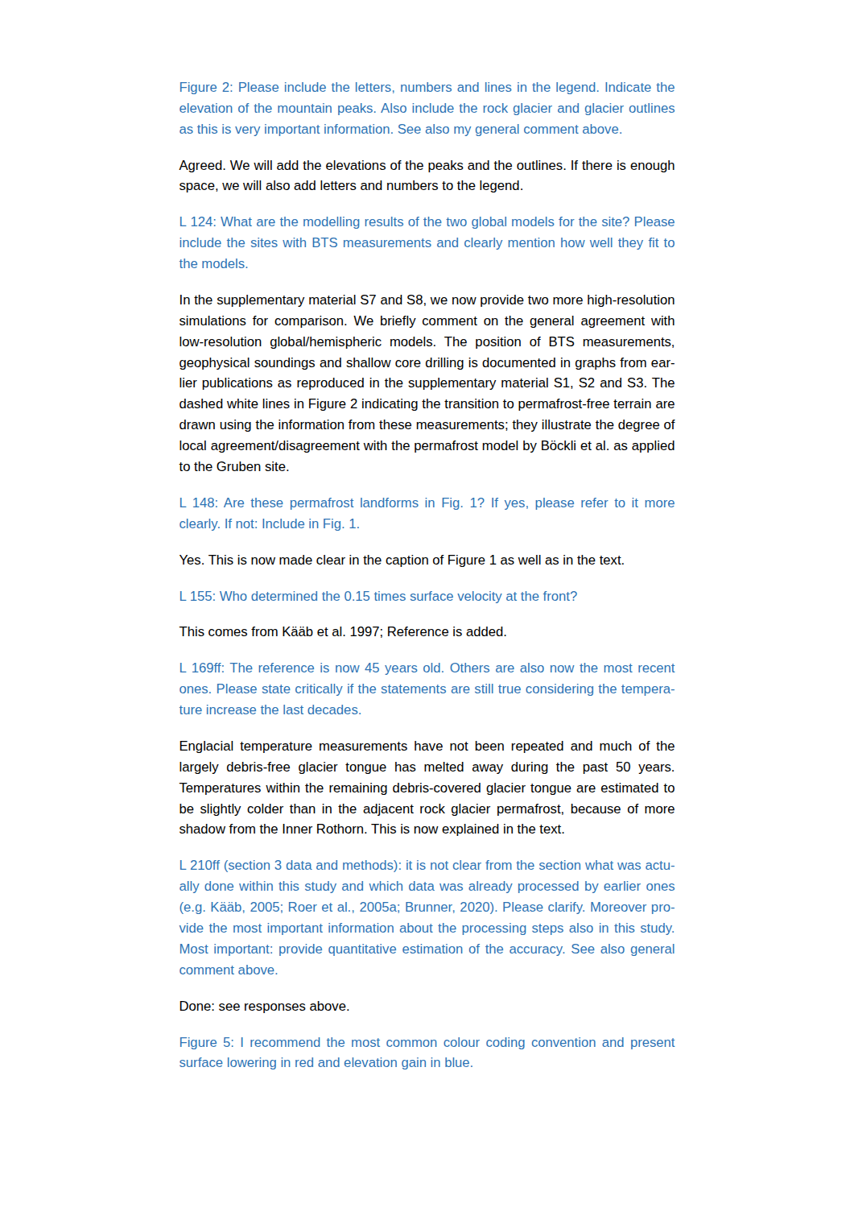Figure 2: Please include the letters, numbers and lines in the legend. Indicate the elevation of the mountain peaks. Also include the rock glacier and glacier outlines as this is very important information. See also my general comment above.
Agreed. We will add the elevations of the peaks and the outlines. If there is enough space, we will also add letters and numbers to the legend.
L 124: What are the modelling results of the two global models for the site? Please include the sites with BTS measurements and clearly mention how well they fit to the models.
In the supplementary material S7 and S8, we now provide two more high-resolution simulations for comparison. We briefly comment on the general agreement with low-resolution global/hemispheric models. The position of BTS measurements, geophysical soundings and shallow core drilling is documented in graphs from earlier publications as reproduced in the supplementary material S1, S2 and S3. The dashed white lines in Figure 2 indicating the transition to permafrost-free terrain are drawn using the information from these measurements; they illustrate the degree of local agreement/disagreement with the permafrost model by Böckli et al. as applied to the Gruben site.
L 148: Are these permafrost landforms in Fig. 1? If yes, please refer to it more clearly. If not: Include in Fig. 1.
Yes. This is now made clear in the caption of Figure 1 as well as in the text.
L 155: Who determined the 0.15 times surface velocity at the front?
This comes from Kääb et al. 1997; Reference is added.
L 169ff: The reference is now 45 years old. Others are also now the most recent ones. Please state critically if the statements are still true considering the temperature increase the last decades.
Englacial temperature measurements have not been repeated and much of the largely debris-free glacier tongue has melted away during the past 50 years. Temperatures within the remaining debris-covered glacier tongue are estimated to be slightly colder than in the adjacent rock glacier permafrost, because of more shadow from the Inner Rothorn. This is now explained in the text.
L 210ff (section 3 data and methods): it is not clear from the section what was actually done within this study and which data was already processed by earlier ones (e.g. Kääb, 2005; Roer et al., 2005a; Brunner, 2020). Please clarify. Moreover provide the most important information about the processing steps also in this study. Most important: provide quantitative estimation of the accuracy. See also general comment above.
Done: see responses above.
Figure 5: I recommend the most common colour coding convention and present surface lowering in red and elevation gain in blue.